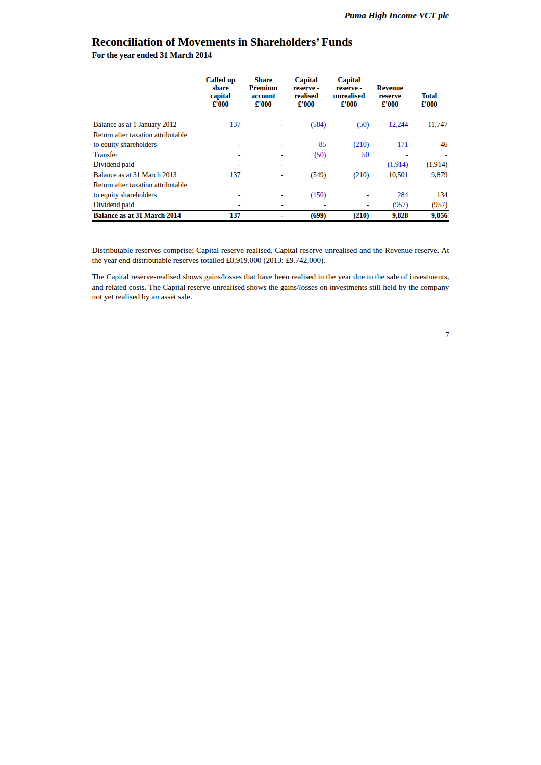Puma High Income VCT plc
Reconciliation of Movements in Shareholders’ Funds
For the year ended 31 March 2014
| | Called up share capital £'000 | Share Premium account £'000 | Capital reserve - realised £'000 | Capital reserve - unrealised £'000 | Revenue reserve £'000 | Total £'000 |
| --- | --- | --- | --- | --- | --- | --- |
| Balance as at 1 January 2012 | 137 | - | (584) | (50) | 12,244 | 11,747 |
| Return after taxation attributable | | | | | | |
| to equity shareholders | - | - | 85 | (210) | 171 | 46 |
| Transfer | - | - | (50) | 50 | - | - |
| Dividend paid | - | - | - | - | (1,914) | (1,914) |
| Balance as at 31 March 2013 | 137 | - | (549) | (210) | 10,501 | 9,879 |
| Return after taxation attributable | | | | | | |
| to equity shareholders | - | - | (150) | - | 284 | 134 |
| Dividend paid | - | - | - | - | (957) | (957) |
| Balance as at 31 March 2014 | 137 | - | (699) | (210) | 9,828 | 9,056 |
Distributable reserves comprise: Capital reserve-realised, Capital reserve-unrealised and the Revenue reserve. At the year end distributable reserves totalled £8,919,000 (2013: £9,742,000).
The Capital reserve-realised shows gains/losses that have been realised in the year due to the sale of investments, and related costs. The Capital reserve-unrealised shows the gains/losses on investments still held by the company not yet realised by an asset sale.
7